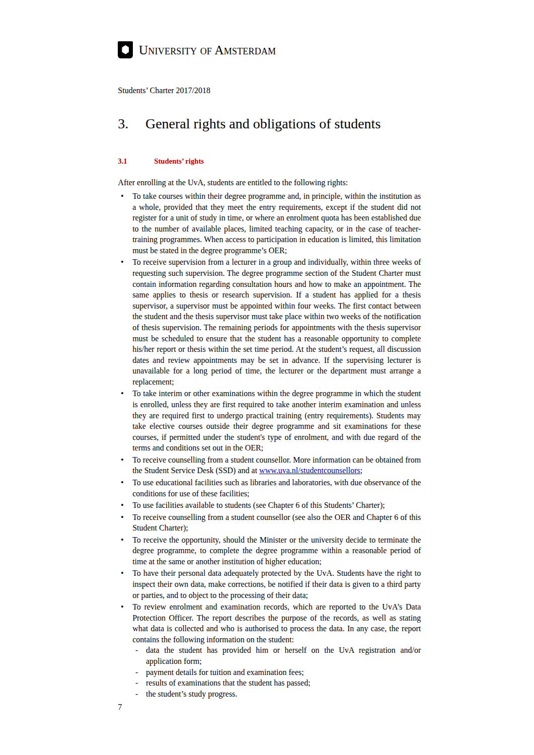University of Amsterdam
Students’ Charter 2017/2018
3. General rights and obligations of students
3.1 Students’ rights
After enrolling at the UvA, students are entitled to the following rights:
To take courses within their degree programme and, in principle, within the institution as a whole, provided that they meet the entry requirements, except if the student did not register for a unit of study in time, or where an enrolment quota has been established due to the number of available places, limited teaching capacity, or in the case of teacher-training programmes. When access to participation in education is limited, this limitation must be stated in the degree programme’s OER;
To receive supervision from a lecturer in a group and individually, within three weeks of requesting such supervision. The degree programme section of the Student Charter must contain information regarding consultation hours and how to make an appointment. The same applies to thesis or research supervision. If a student has applied for a thesis supervisor, a supervisor must be appointed within four weeks. The first contact between the student and the thesis supervisor must take place within two weeks of the notification of thesis supervision. The remaining periods for appointments with the thesis supervisor must be scheduled to ensure that the student has a reasonable opportunity to complete his/her report or thesis within the set time period. At the student’s request, all discussion dates and review appointments may be set in advance. If the supervising lecturer is unavailable for a long period of time, the lecturer or the department must arrange a replacement;
To take interim or other examinations within the degree programme in which the student is enrolled, unless they are first required to take another interim examination and unless they are required first to undergo practical training (entry requirements). Students may take elective courses outside their degree programme and sit examinations for these courses, if permitted under the student's type of enrolment, and with due regard of the terms and conditions set out in the OER;
To receive counselling from a student counsellor. More information can be obtained from the Student Service Desk (SSD) and at www.uva.nl/studentcounsellors;
To use educational facilities such as libraries and laboratories, with due observance of the conditions for use of these facilities;
To use facilities available to students (see Chapter 6 of this Students’ Charter);
To receive counselling from a student counsellor (see also the OER and Chapter 6 of this Student Charter);
To receive the opportunity, should the Minister or the university decide to terminate the degree programme, to complete the degree programme within a reasonable period of time at the same or another institution of higher education;
To have their personal data adequately protected by the UvA. Students have the right to inspect their own data, make corrections, be notified if their data is given to a third party or parties, and to object to the processing of their data;
To review enrolment and examination records, which are reported to the UvA’s Data Protection Officer. The report describes the purpose of the records, as well as stating what data is collected and who is authorised to process the data. In any case, the report contains the following information on the student:
data the student has provided him or herself on the UvA registration and/or application form;
payment details for tuition and examination fees;
results of examinations that the student has passed;
the student’s study progress.
7